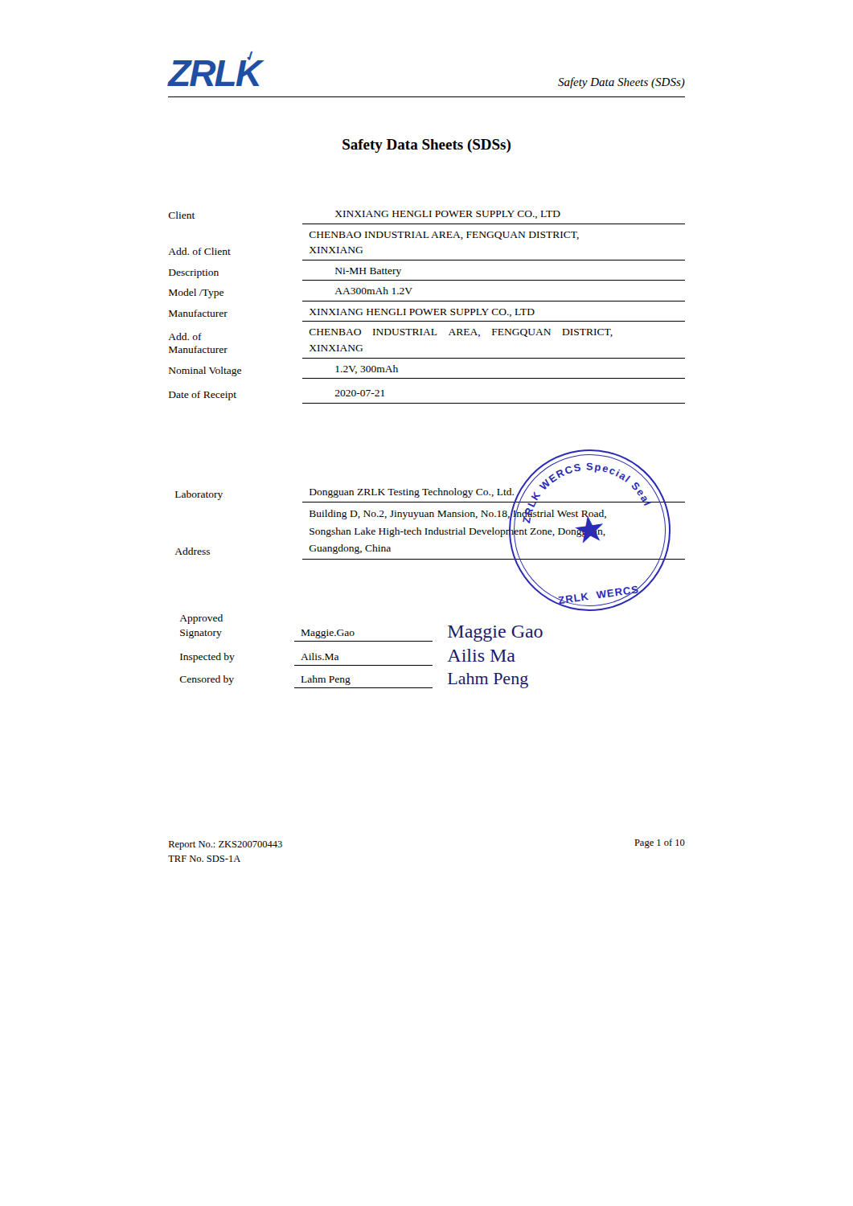ZRLK✓
Safety Data Sheets (SDSs)
Safety Data Sheets (SDSs)
| Client | XINXIANG HENGLI POWER SUPPLY CO., LTD |
| Add. of Client | CHENBAO INDUSTRIAL AREA, FENGQUAN DISTRICT, XINXIANG |
| Description | Ni-MH Battery |
| Model /Type | AA300mAh 1.2V |
| Manufacturer | XINXIANG HENGLI POWER SUPPLY CO., LTD |
| Add. of Manufacturer | CHENBAO INDUSTRIAL AREA, FENGQUAN DISTRICT, XINXIANG |
| Nominal Voltage | 1.2V, 300mAh |
| Date of Receipt | 2020-07-21 |
ZRLK WERCS Special Seal
★
ZRLK WERCS
| Laboratory | Dongguan ZRLK Testing Technology Co., Ltd. |
| Address | Building D, No.2, Jinyuyuan Mansion, No.18, Industrial West Road, Songshan Lake High-tech Industrial Development Zone, Dongguan, Guangdong, China |
| Approved Signatory | Maggie.Gao | Maggie Gao |
| Inspected by | Ailis.Ma | Ailis Ma |
| Censored by | Lahm Peng | Lahm Peng |
Report No.: ZKS200700443
TRF No. SDS-1A
Page 1 of 10